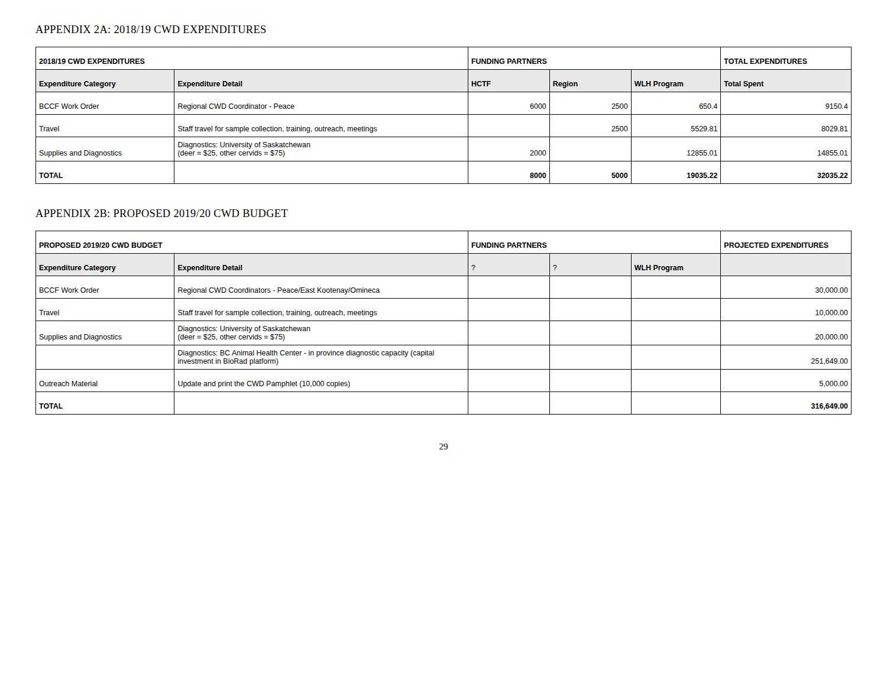APPENDIX 2A: 2018/19 CWD EXPENDITURES
| 2018/19 CWD EXPENDITURES | FUNDING PARTNERS | TOTAL EXPENDITURES |
| Expenditure Category | Expenditure Detail | HCTF | Region | WLH Program | Total Spent |
| BCCF Work Order | Regional CWD Coordinator - Peace | 6000 | 2500 | 650.4 | 9150.4 |
| Travel | Staff travel for sample collection, training, outreach, meetings | | 2500 | 5529.81 | 8029.81 |
| Supplies and Diagnostics | Diagnostics: University of Saskatchewan (deer = $25, other cervids = $75) | 2000 | | 12855.01 | 14855.01 |
| TOTAL | | 8000 | 5000 | 19035.22 | 32035.22 |
APPENDIX 2B: PROPOSED 2019/20 CWD BUDGET
| PROPOSED 2019/20 CWD BUDGET | FUNDING PARTNERS | PROJECTED EXPENDITURES |
| Expenditure Category | Expenditure Detail | ? | ? | WLH Program | |
| BCCF Work Order | Regional CWD Coordinators - Peace/East Kootenay/Omineca | | | | 30,000.00 |
| Travel | Staff travel for sample collection, training, outreach, meetings | | | | 10,000.00 |
| Supplies and Diagnostics | Diagnostics: University of Saskatchewan (deer = $25, other cervids = $75) | | | | 20,000.00 |
| | Diagnostics: BC Animal Health Center - in province diagnostic capacity (capital investment in BioRad platform) | | | | 251,649.00 |
| Outreach Material | Update and print the CWD Pamphlet (10,000 copies) | | | | 5,000.00 |
| TOTAL | | | | | 316,649.00 |
29